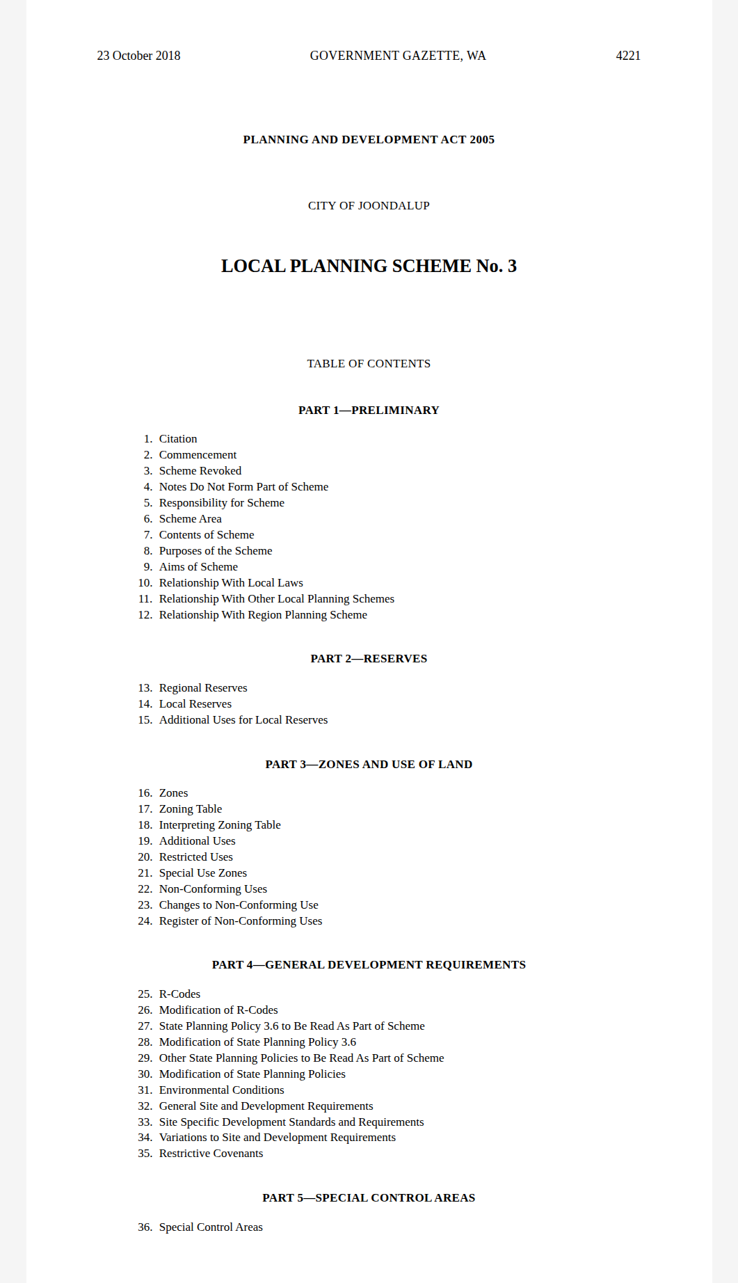23 October 2018 GOVERNMENT GAZETTE, WA 4221
PLANNING AND DEVELOPMENT ACT 2005
CITY OF JOONDALUP
LOCAL PLANNING SCHEME No. 3
TABLE OF CONTENTS
PART 1—PRELIMINARY
1. Citation
2. Commencement
3. Scheme Revoked
4. Notes Do Not Form Part of Scheme
5. Responsibility for Scheme
6. Scheme Area
7. Contents of Scheme
8. Purposes of the Scheme
9. Aims of Scheme
10. Relationship With Local Laws
11. Relationship With Other Local Planning Schemes
12. Relationship With Region Planning Scheme
PART 2—RESERVES
13. Regional Reserves
14. Local Reserves
15. Additional Uses for Local Reserves
PART 3—ZONES AND USE OF LAND
16. Zones
17. Zoning Table
18. Interpreting Zoning Table
19. Additional Uses
20. Restricted Uses
21. Special Use Zones
22. Non-Conforming Uses
23. Changes to Non-Conforming Use
24. Register of Non-Conforming Uses
PART 4—GENERAL DEVELOPMENT REQUIREMENTS
25. R-Codes
26. Modification of R-Codes
27. State Planning Policy 3.6 to Be Read As Part of Scheme
28. Modification of State Planning Policy 3.6
29. Other State Planning Policies to Be Read As Part of Scheme
30. Modification of State Planning Policies
31. Environmental Conditions
32. General Site and Development Requirements
33. Site Specific Development Standards and Requirements
34. Variations to Site and Development Requirements
35. Restrictive Covenants
PART 5—SPECIAL CONTROL AREAS
36. Special Control Areas